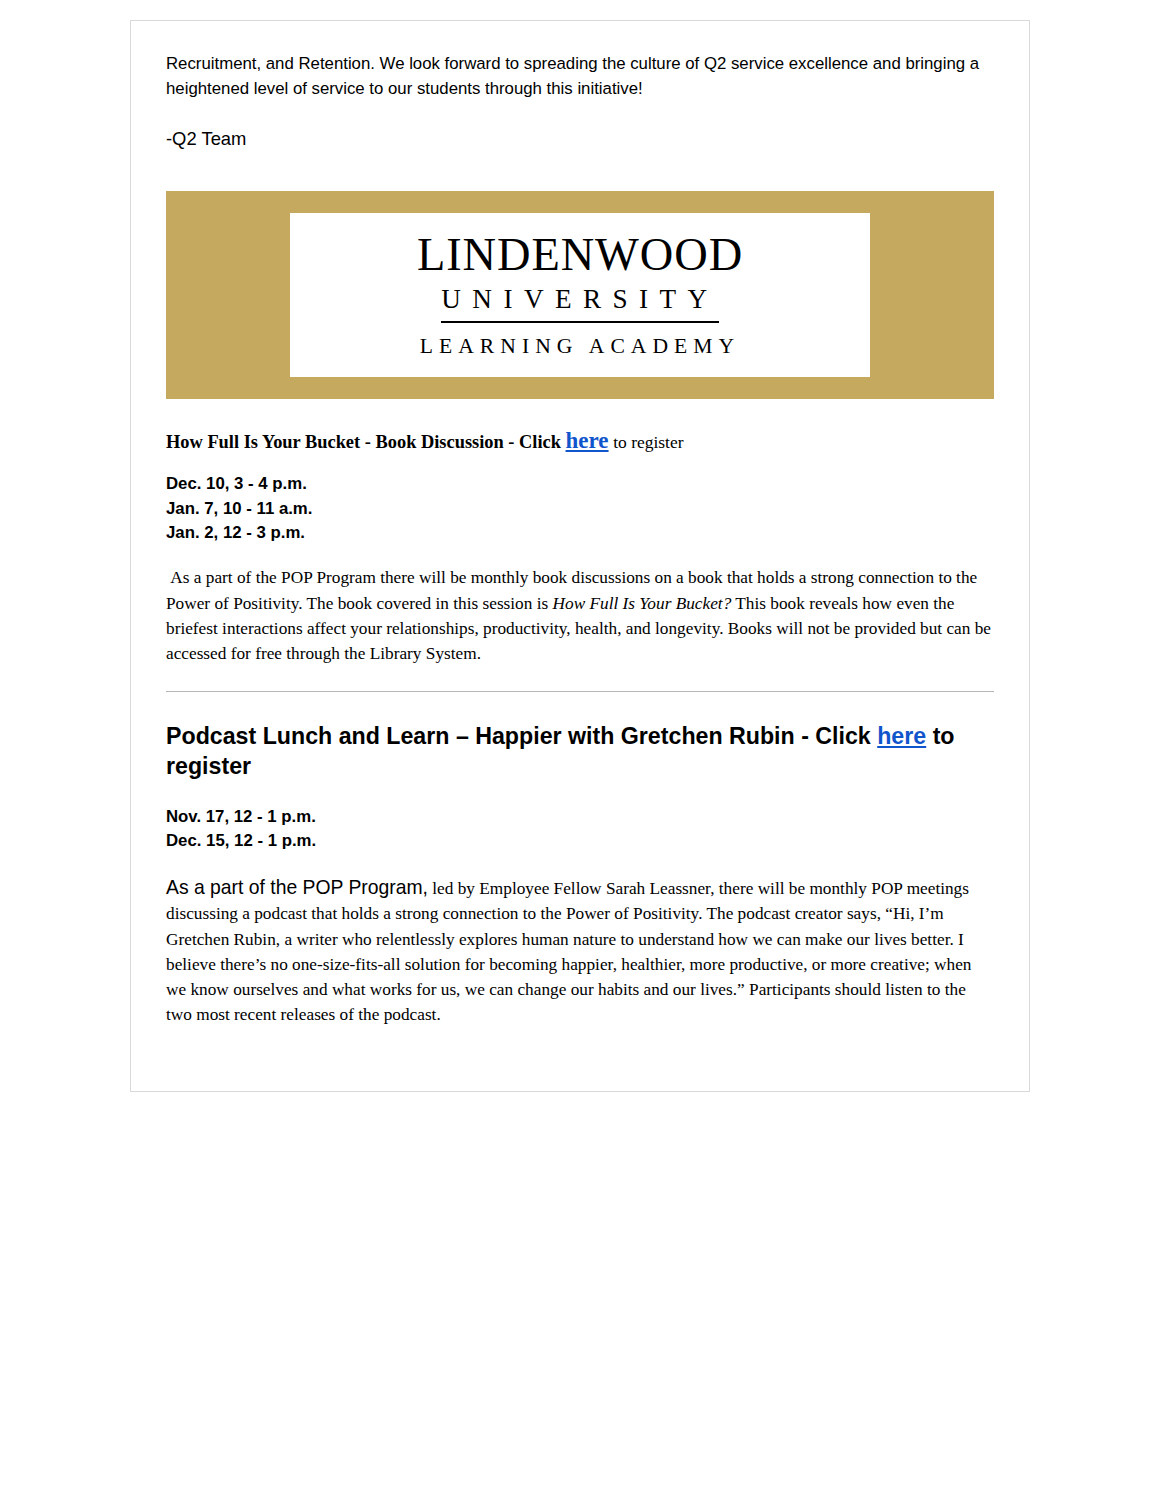Recruitment, and Retention. We look forward to spreading the culture of Q2 service excellence and bringing a heightened level of service to our students through this initiative!
-Q2 Team
LINDENWOOD
UNIVERSITY
LEARNING ACADEMY
How Full Is Your Bucket - Book Discussion - Click here to register
Dec. 10, 3 - 4 p.m.
Jan. 7, 10 - 11 a.m.
Jan. 2, 12 - 3 p.m.
As a part of the POP Program there will be monthly book discussions on a book that holds a strong connection to the Power of Positivity. The book covered in this session is How Full Is Your Bucket? This book reveals how even the briefest interactions affect your relationships, productivity, health, and longevity. Books will not be provided but can be accessed for free through the Library System.
Podcast Lunch and Learn – Happier with Gretchen Rubin - Click here to register
Nov. 17, 12 - 1 p.m.
Dec. 15, 12 - 1 p.m.
As a part of the POP Program, led by Employee Fellow Sarah Leassner, there will be monthly POP meetings discussing a podcast that holds a strong connection to the Power of Positivity. The podcast creator says, “Hi, I’m Gretchen Rubin, a writer who relentlessly explores human nature to understand how we can make our lives better. I believe there’s no one-size-fits-all solution for becoming happier, healthier, more productive, or more creative; when we know ourselves and what works for us, we can change our habits and our lives.” Participants should listen to the two most recent releases of the podcast.